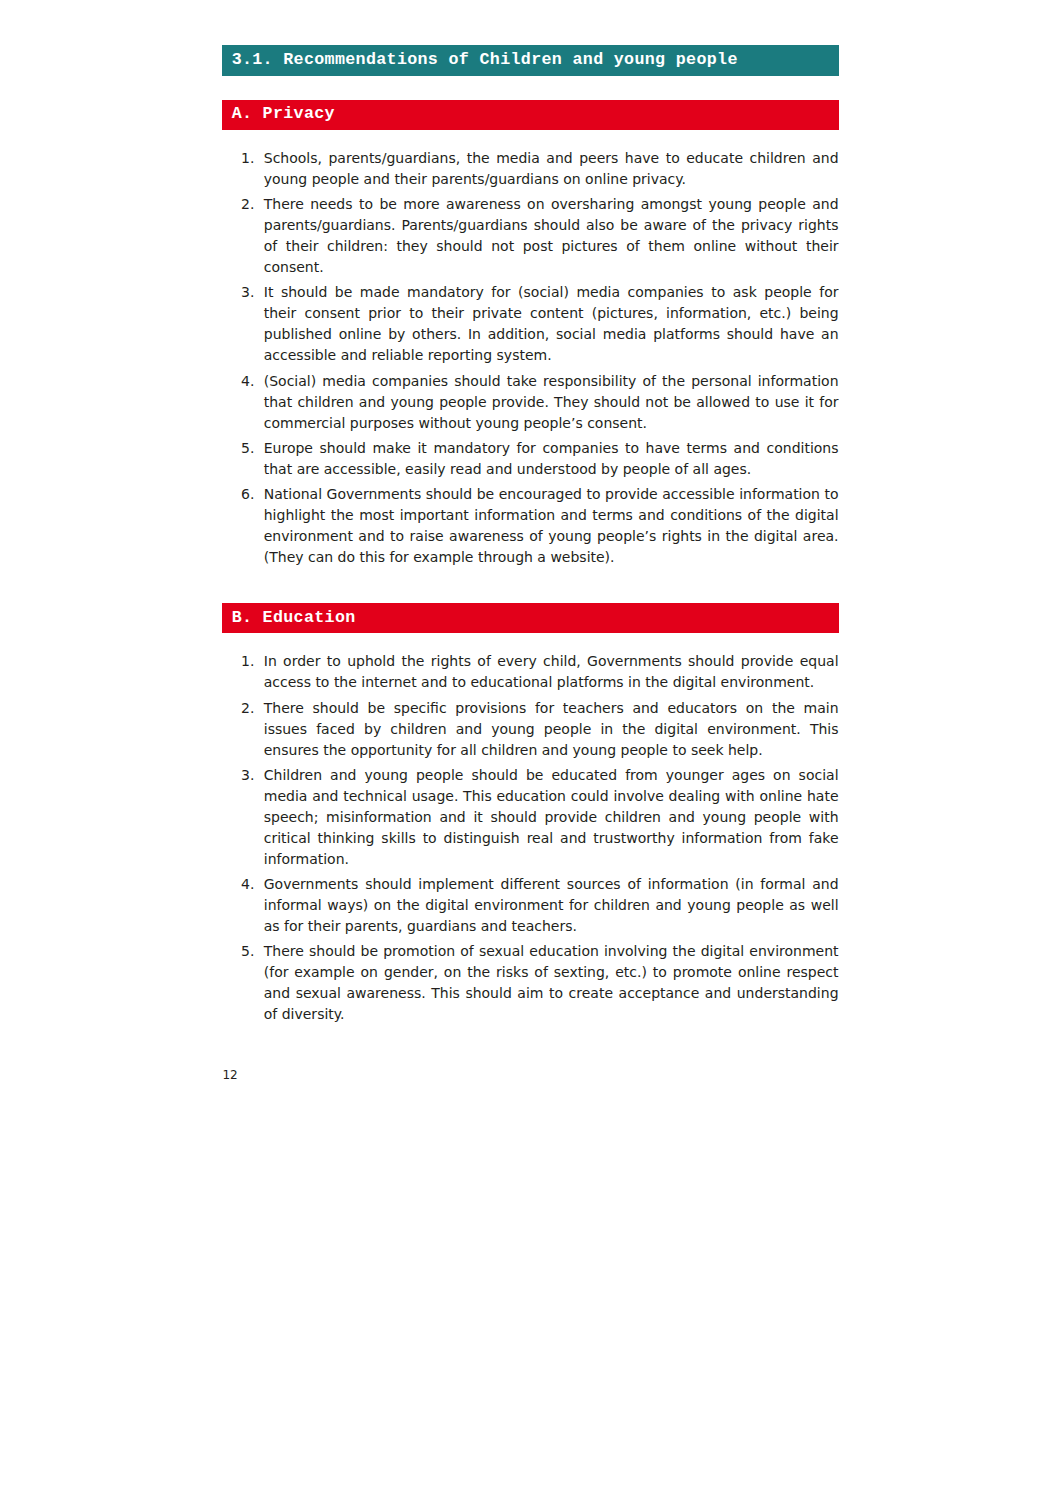3.1. Recommendations of Children and young people
A. Privacy
Schools, parents/guardians, the media and peers have to educate children and young people and their parents/guardians on online privacy.
There needs to be more awareness on oversharing amongst young people and parents/guardians. Parents/guardians should also be aware of the privacy rights of their children: they should not post pictures of them online without their consent.
It should be made mandatory for (social) media companies to ask people for their consent prior to their private content (pictures, information, etc.) being published online by others. In addition, social media platforms should have an accessible and reliable reporting system.
(Social) media companies should take responsibility of the personal information that children and young people provide. They should not be allowed to use it for commercial purposes without young people’s consent.
Europe should make it mandatory for companies to have terms and conditions that are accessible, easily read and understood by people of all ages.
National Governments should be encouraged to provide accessible information to highlight the most important information and terms and conditions of the digital environment and to raise awareness of young people’s rights in the digital area. (They can do this for example through a website).
B. Education
In order to uphold the rights of every child, Governments should provide equal access to the internet and to educational platforms in the digital environment.
There should be specific provisions for teachers and educators on the main issues faced by children and young people in the digital environment. This ensures the opportunity for all children and young people to seek help.
Children and young people should be educated from younger ages on social media and technical usage. This education could involve dealing with online hate speech; misinformation and it should provide children and young people with critical thinking skills to distinguish real and trustworthy information from fake information.
Governments should implement different sources of information (in formal and informal ways) on the digital environment for children and young people as well as for their parents, guardians and teachers.
There should be promotion of sexual education involving the digital environment (for example on gender, on the risks of sexting, etc.) to promote online respect and sexual awareness. This should aim to create acceptance and understanding of diversity.
12